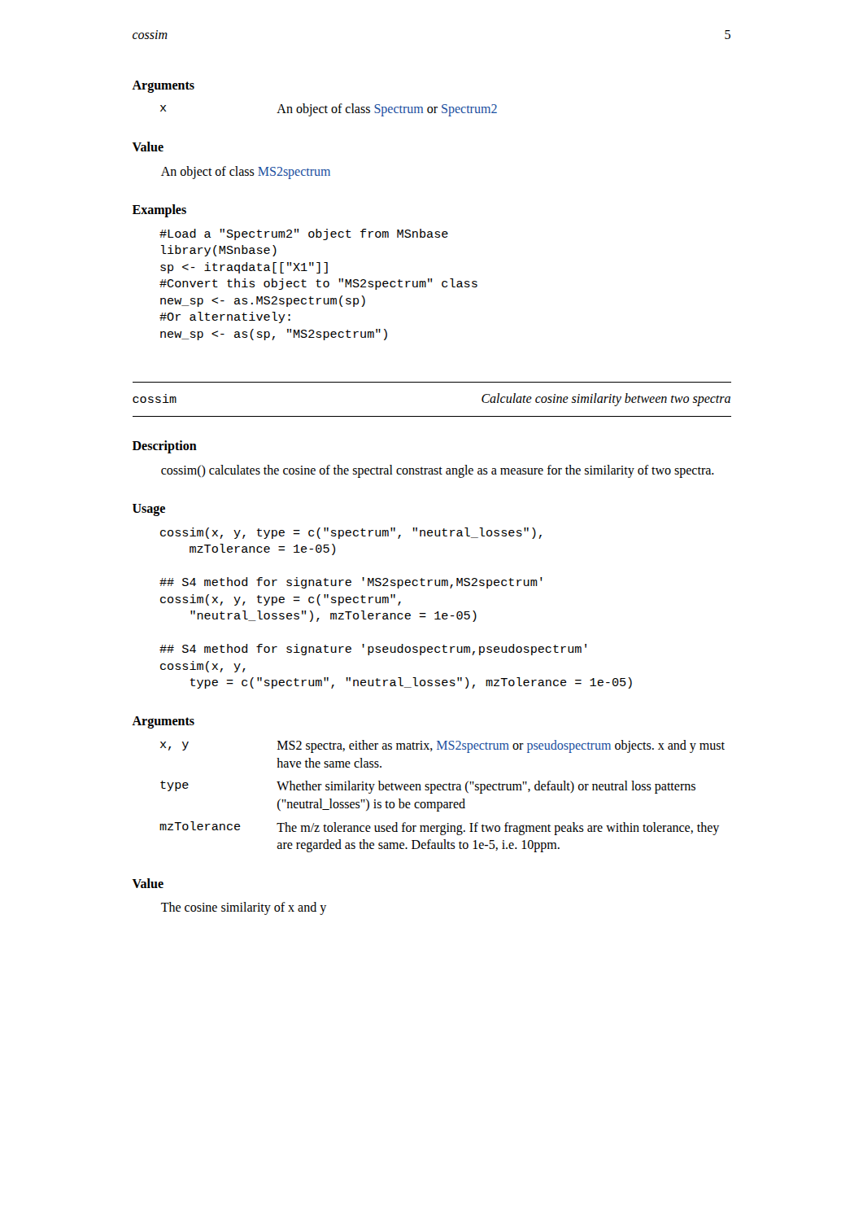cossim 5
Arguments
x
An object of class Spectrum or Spectrum2
Value
An object of class MS2spectrum
Examples
#Load a "Spectrum2" object from MSnbase
library(MSnbase)
sp <- itraqdata[["X1"]]
#Convert this object to "MS2spectrum" class
new_sp <- as.MS2spectrum(sp)
#Or alternatively:
new_sp <- as(sp, "MS2spectrum")
cossim Calculate cosine similarity between two spectra
Description
cossim() calculates the cosine of the spectral constrast angle as a measure for the similarity of two spectra.
Usage
cossim(x, y, type = c("spectrum", "neutral_losses"),
    mzTolerance = 1e-05)

## S4 method for signature 'MS2spectrum,MS2spectrum'
cossim(x, y, type = c("spectrum",
    "neutral_losses"), mzTolerance = 1e-05)

## S4 method for signature 'pseudospectrum,pseudospectrum'
cossim(x, y,
    type = c("spectrum", "neutral_losses"), mzTolerance = 1e-05)
Arguments
x, y
MS2 spectra, either as matrix, MS2spectrum or pseudospectrum objects. x and y must have the same class.
type
Whether similarity between spectra ("spectrum", default) or neutral loss patterns ("neutral_losses") is to be compared
mzTolerance
The m/z tolerance used for merging. If two fragment peaks are within tolerance, they are regarded as the same. Defaults to 1e-5, i.e. 10ppm.
Value
The cosine similarity of x and y